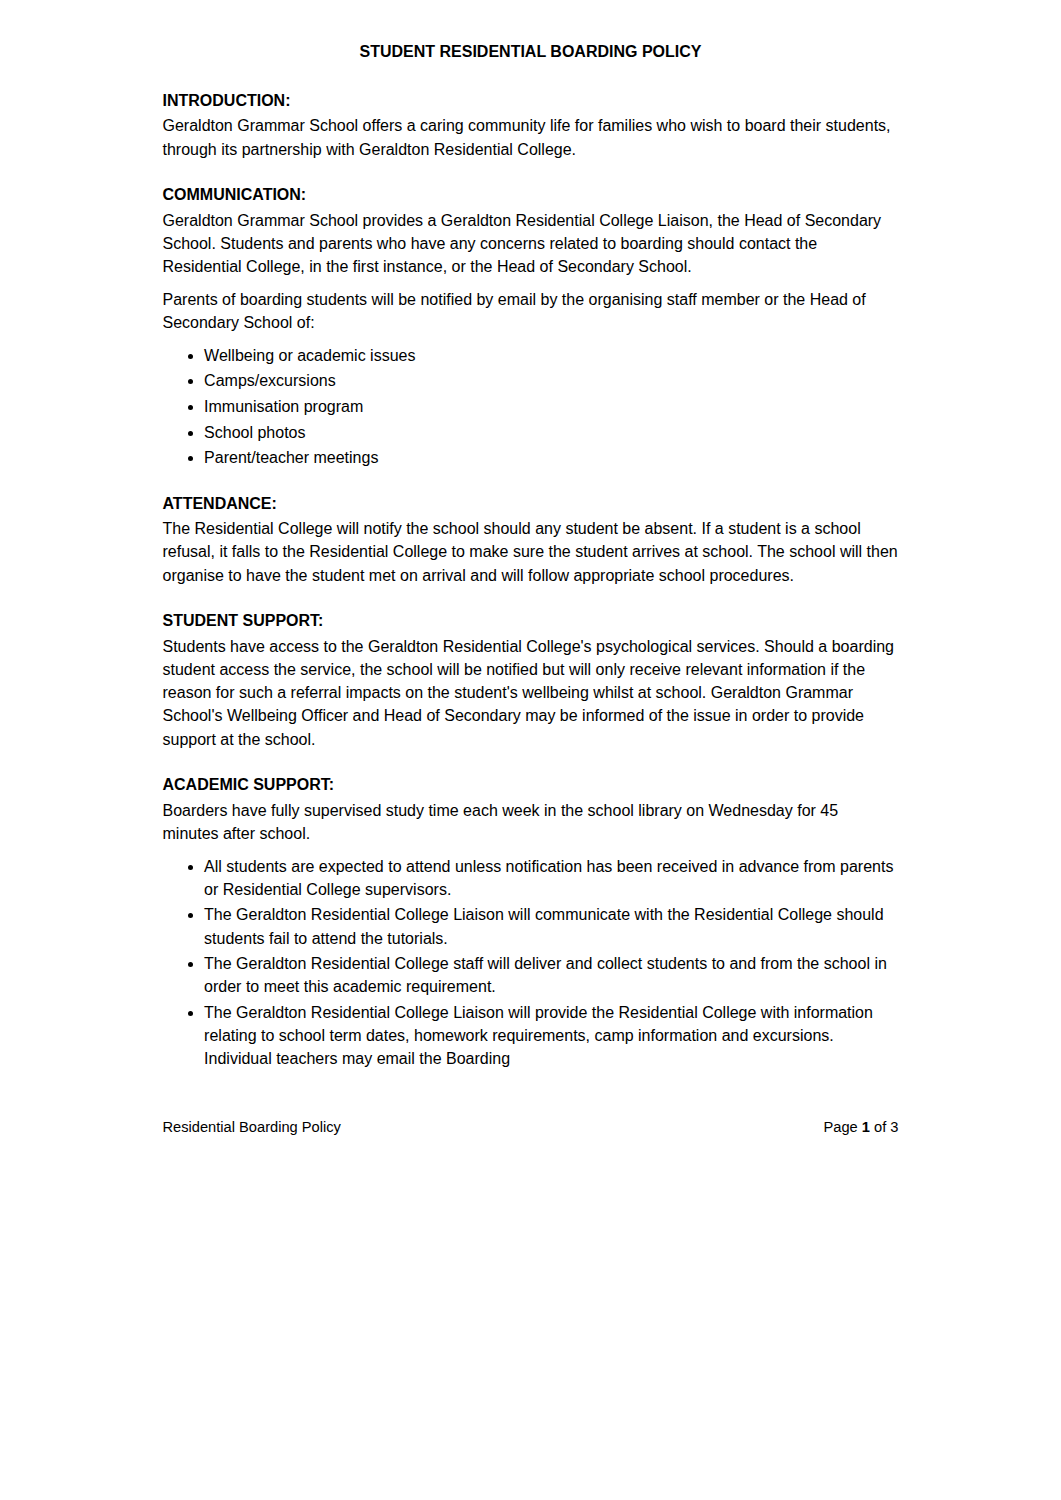Student Residential Boarding Policy
Introduction:
Geraldton Grammar School offers a caring community life for families who wish to board their students, through its partnership with Geraldton Residential College.
Communication:
Geraldton Grammar School provides a Geraldton Residential College Liaison, the Head of Secondary School. Students and parents who have any concerns related to boarding should contact the Residential College, in the first instance, or the Head of Secondary School.
Parents of boarding students will be notified by email by the organising staff member or the Head of Secondary School of:
Wellbeing or academic issues
Camps/excursions
Immunisation program
School photos
Parent/teacher meetings
Attendance:
The Residential College will notify the school should any student be absent. If a student is a school refusal, it falls to the Residential College to make sure the student arrives at school. The school will then organise to have the student met on arrival and will follow appropriate school procedures.
Student Support:
Students have access to the Geraldton Residential College's psychological services. Should a boarding student access the service, the school will be notified but will only receive relevant information if the reason for such a referral impacts on the student's wellbeing whilst at school. Geraldton Grammar School's Wellbeing Officer and Head of Secondary may be informed of the issue in order to provide support at the school.
Academic Support:
Boarders have fully supervised study time each week in the school library on Wednesday for 45 minutes after school.
All students are expected to attend unless notification has been received in advance from parents or Residential College supervisors.
The Geraldton Residential College Liaison will communicate with the Residential College should students fail to attend the tutorials.
The Geraldton Residential College staff will deliver and collect students to and from the school in order to meet this academic requirement.
The Geraldton Residential College Liaison will provide the Residential College with information relating to school term dates, homework requirements, camp information and excursions. Individual teachers may email the Boarding
Residential Boarding Policy Page 1 of 3